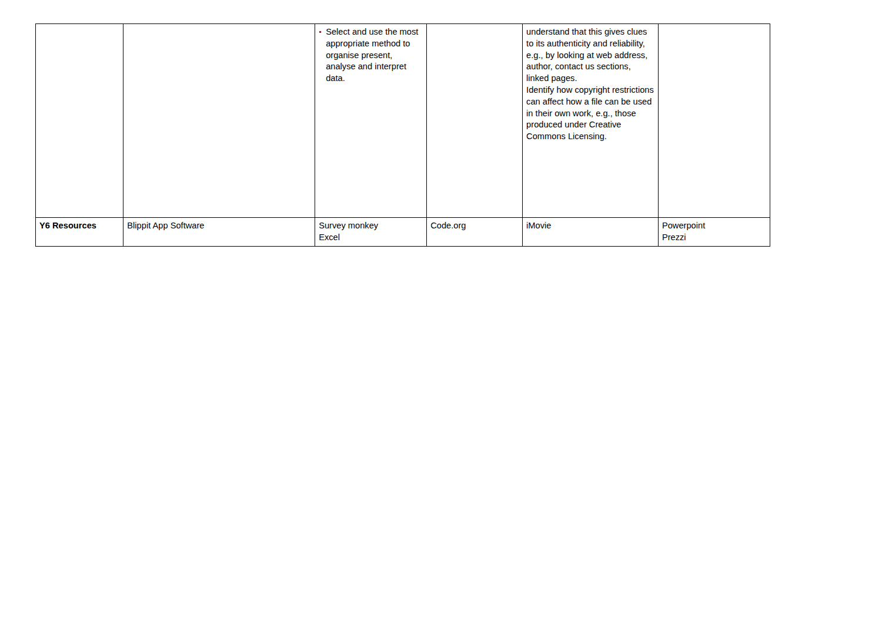| | | Select and use the most appropriate method to organise present, analyse and interpret data. | | understand that this gives clues to its authenticity and reliability, e.g., by looking at web address, author, contact us sections, linked pages. Identify how copyright restrictions can affect how a file can be used in their own work, e.g., those produced under Creative Commons Licensing. | |
| Y6 Resources | Blippit App Software | Survey monkey Excel | Code.org | iMovie | Powerpoint Prezzi |